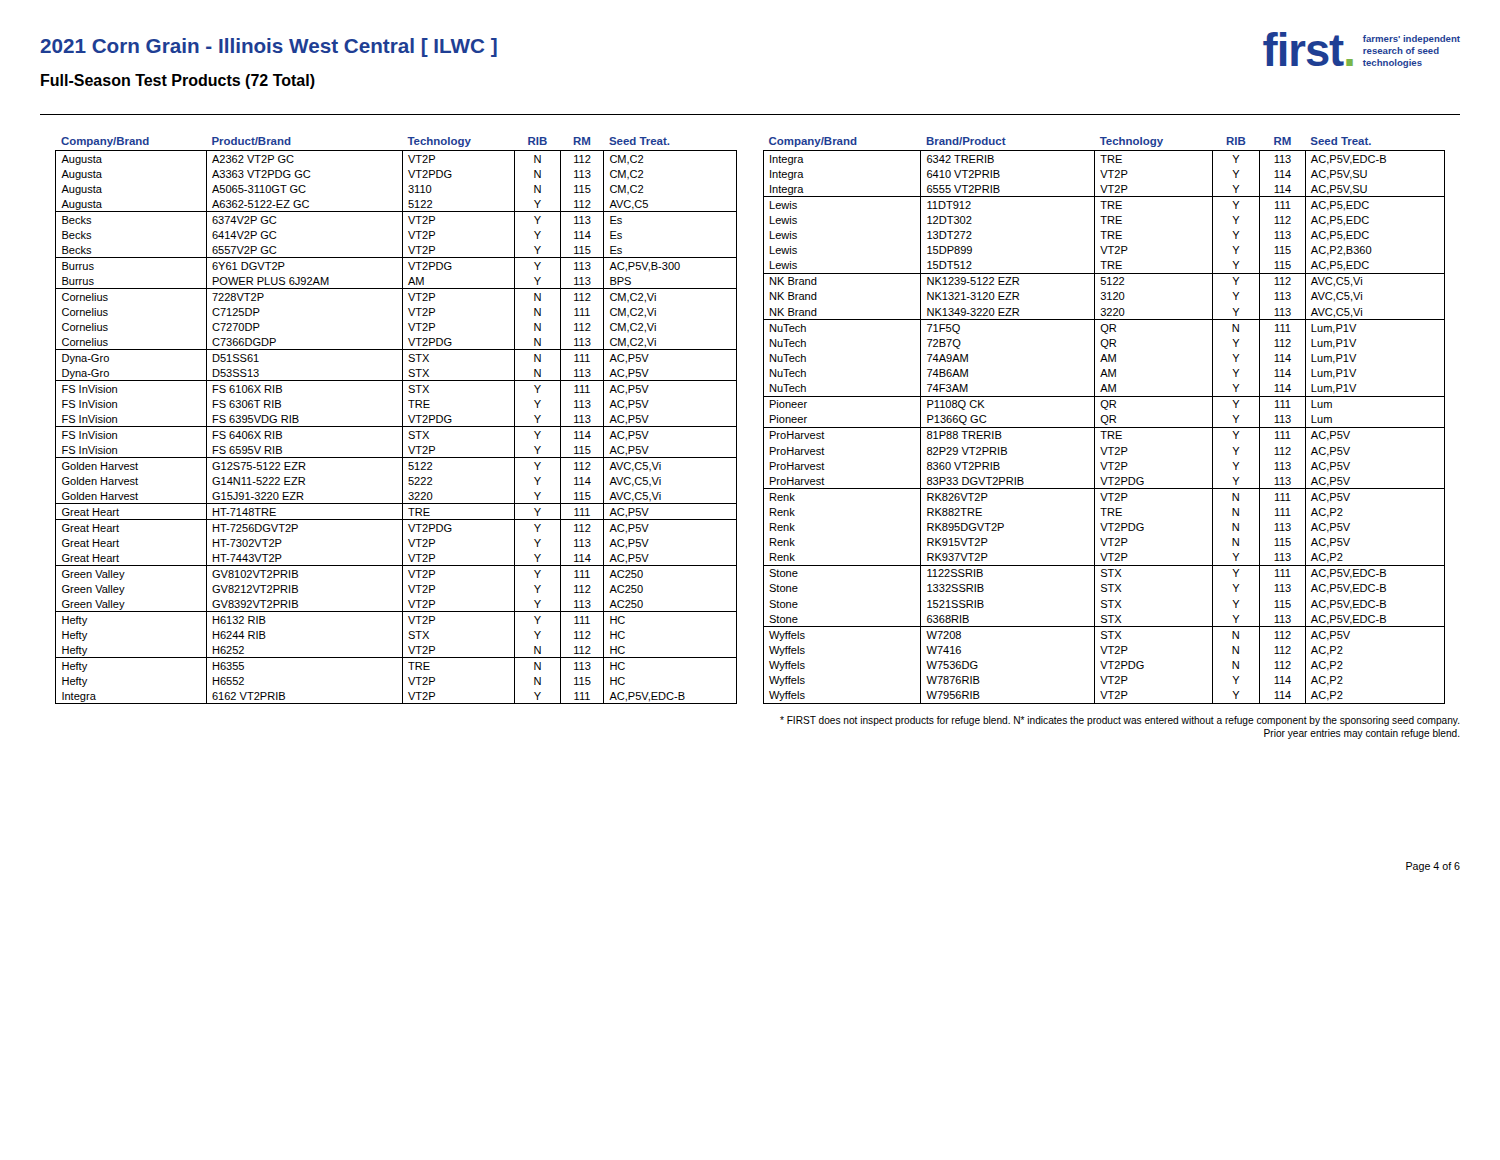2021 Corn Grain - Illinois West Central [ ILWC ]
Full-Season Test Products (72 Total)
first.
farmers' independent
research of seed
technologies
| Company/Brand | Product/Brand | Technology | RIB | RM | Seed Treat. |
| --- | --- | --- | --- | --- | --- |
| Augusta | A2362 VT2P GC | VT2P | N | 112 | CM,C2 |
| Augusta | A3363 VT2PDG GC | VT2PDG | N | 113 | CM,C2 |
| Augusta | A5065-3110GT GC | 3110 | N | 115 | CM,C2 |
| Augusta | A6362-5122-EZ GC | 5122 | Y | 112 | AVC,C5 |
| Becks | 6374V2P GC | VT2P | Y | 113 | Es |
| Becks | 6414V2P GC | VT2P | Y | 114 | Es |
| Becks | 6557V2P GC | VT2P | Y | 115 | Es |
| Burrus | 6Y61 DGVT2P | VT2PDG | Y | 113 | AC,P5V,B-300 |
| Burrus | POWER PLUS 6J92AM | AM | Y | 113 | BPS |
| Cornelius | 7228VT2P | VT2P | N | 112 | CM,C2,Vi |
| Cornelius | C7125DP | VT2P | N | 111 | CM,C2,Vi |
| Cornelius | C7270DP | VT2P | N | 112 | CM,C2,Vi |
| Cornelius | C7366DGDP | VT2PDG | N | 113 | CM,C2,Vi |
| Dyna-Gro | D51SS61 | STX | N | 111 | AC,P5V |
| Dyna-Gro | D53SS13 | STX | N | 113 | AC,P5V |
| FS InVision | FS 6106X RIB | STX | Y | 111 | AC,P5V |
| FS InVision | FS 6306T RIB | TRE | Y | 113 | AC,P5V |
| FS InVision | FS 6395VDG RIB | VT2PDG | Y | 113 | AC,P5V |
| FS InVision | FS 6406X RIB | STX | Y | 114 | AC,P5V |
| FS InVision | FS 6595V RIB | VT2P | Y | 115 | AC,P5V |
| Golden Harvest | G12S75-5122 EZR | 5122 | Y | 112 | AVC,C5,Vi |
| Golden Harvest | G14N11-5222 EZR | 5222 | Y | 114 | AVC,C5,Vi |
| Golden Harvest | G15J91-3220 EZR | 3220 | Y | 115 | AVC,C5,Vi |
| Great Heart | HT-7148TRE | TRE | Y | 111 | AC,P5V |
| Great Heart | HT-7256DGVT2P | VT2PDG | Y | 112 | AC,P5V |
| Great Heart | HT-7302VT2P | VT2P | Y | 113 | AC,P5V |
| Great Heart | HT-7443VT2P | VT2P | Y | 114 | AC,P5V |
| Green Valley | GV8102VT2PRIB | VT2P | Y | 111 | AC250 |
| Green Valley | GV8212VT2PRIB | VT2P | Y | 112 | AC250 |
| Green Valley | GV8392VT2PRIB | VT2P | Y | 113 | AC250 |
| Hefty | H6132 RIB | VT2P | Y | 111 | HC |
| Hefty | H6244 RIB | STX | Y | 112 | HC |
| Hefty | H6252 | VT2P | N | 112 | HC |
| Hefty | H6355 | TRE | N | 113 | HC |
| Hefty | H6552 | VT2P | N | 115 | HC |
| Integra | 6162 VT2PRIB | VT2P | Y | 111 | AC,P5V,EDC-B |
| Company/Brand | Brand/Product | Technology | RIB | RM | Seed Treat. |
| --- | --- | --- | --- | --- | --- |
| Integra | 6342 TRERIB | TRE | Y | 113 | AC,P5V,EDC-B |
| Integra | 6410 VT2PRIB | VT2P | Y | 114 | AC,P5V,SU |
| Integra | 6555 VT2PRIB | VT2P | Y | 114 | AC,P5V,SU |
| Lewis | 11DT912 | TRE | Y | 111 | AC,P5,EDC |
| Lewis | 12DT302 | TRE | Y | 112 | AC,P5,EDC |
| Lewis | 13DT272 | TRE | Y | 113 | AC,P5,EDC |
| Lewis | 15DP899 | VT2P | Y | 115 | AC,P2,B360 |
| Lewis | 15DT512 | TRE | Y | 115 | AC,P5,EDC |
| NK Brand | NK1239-5122 EZR | 5122 | Y | 112 | AVC,C5,Vi |
| NK Brand | NK1321-3120 EZR | 3120 | Y | 113 | AVC,C5,Vi |
| NK Brand | NK1349-3220 EZR | 3220 | Y | 113 | AVC,C5,Vi |
| NuTech | 71F5Q | QR | N | 111 | Lum,P1V |
| NuTech | 72B7Q | QR | Y | 112 | Lum,P1V |
| NuTech | 74A9AM | AM | Y | 114 | Lum,P1V |
| NuTech | 74B6AM | AM | Y | 114 | Lum,P1V |
| NuTech | 74F3AM | AM | Y | 114 | Lum,P1V |
| Pioneer | P1108Q CK | QR | Y | 111 | Lum |
| Pioneer | P1366Q GC | QR | Y | 113 | Lum |
| ProHarvest | 81P88 TRERIB | TRE | Y | 111 | AC,P5V |
| ProHarvest | 82P29 VT2PRIB | VT2P | Y | 112 | AC,P5V |
| ProHarvest | 8360 VT2PRIB | VT2P | Y | 113 | AC,P5V |
| ProHarvest | 83P33 DGVT2PRIB | VT2PDG | Y | 113 | AC,P5V |
| Renk | RK826VT2P | VT2P | N | 111 | AC,P5V |
| Renk | RK882TRE | TRE | N | 111 | AC,P2 |
| Renk | RK895DGVT2P | VT2PDG | N | 113 | AC,P5V |
| Renk | RK915VT2P | VT2P | N | 115 | AC,P5V |
| Renk | RK937VT2P | VT2P | Y | 113 | AC,P2 |
| Stone | 1122SSRIB | STX | Y | 111 | AC,P5V,EDC-B |
| Stone | 1332SSRIB | STX | Y | 113 | AC,P5V,EDC-B |
| Stone | 1521SSRIB | STX | Y | 115 | AC,P5V,EDC-B |
| Stone | 6368RIB | STX | Y | 113 | AC,P5V,EDC-B |
| Wyffels | W7208 | STX | N | 112 | AC,P5V |
| Wyffels | W7416 | VT2P | N | 112 | AC,P2 |
| Wyffels | W7536DG | VT2PDG | N | 112 | AC,P2 |
| Wyffels | W7876RIB | VT2P | Y | 114 | AC,P2 |
| Wyffels | W7956RIB | VT2P | Y | 114 | AC,P2 |
* FIRST does not inspect products for refuge blend. N* indicates the product was entered without a refuge component by the sponsoring seed company. Prior year entries may contain refuge blend.
Page 4 of 6